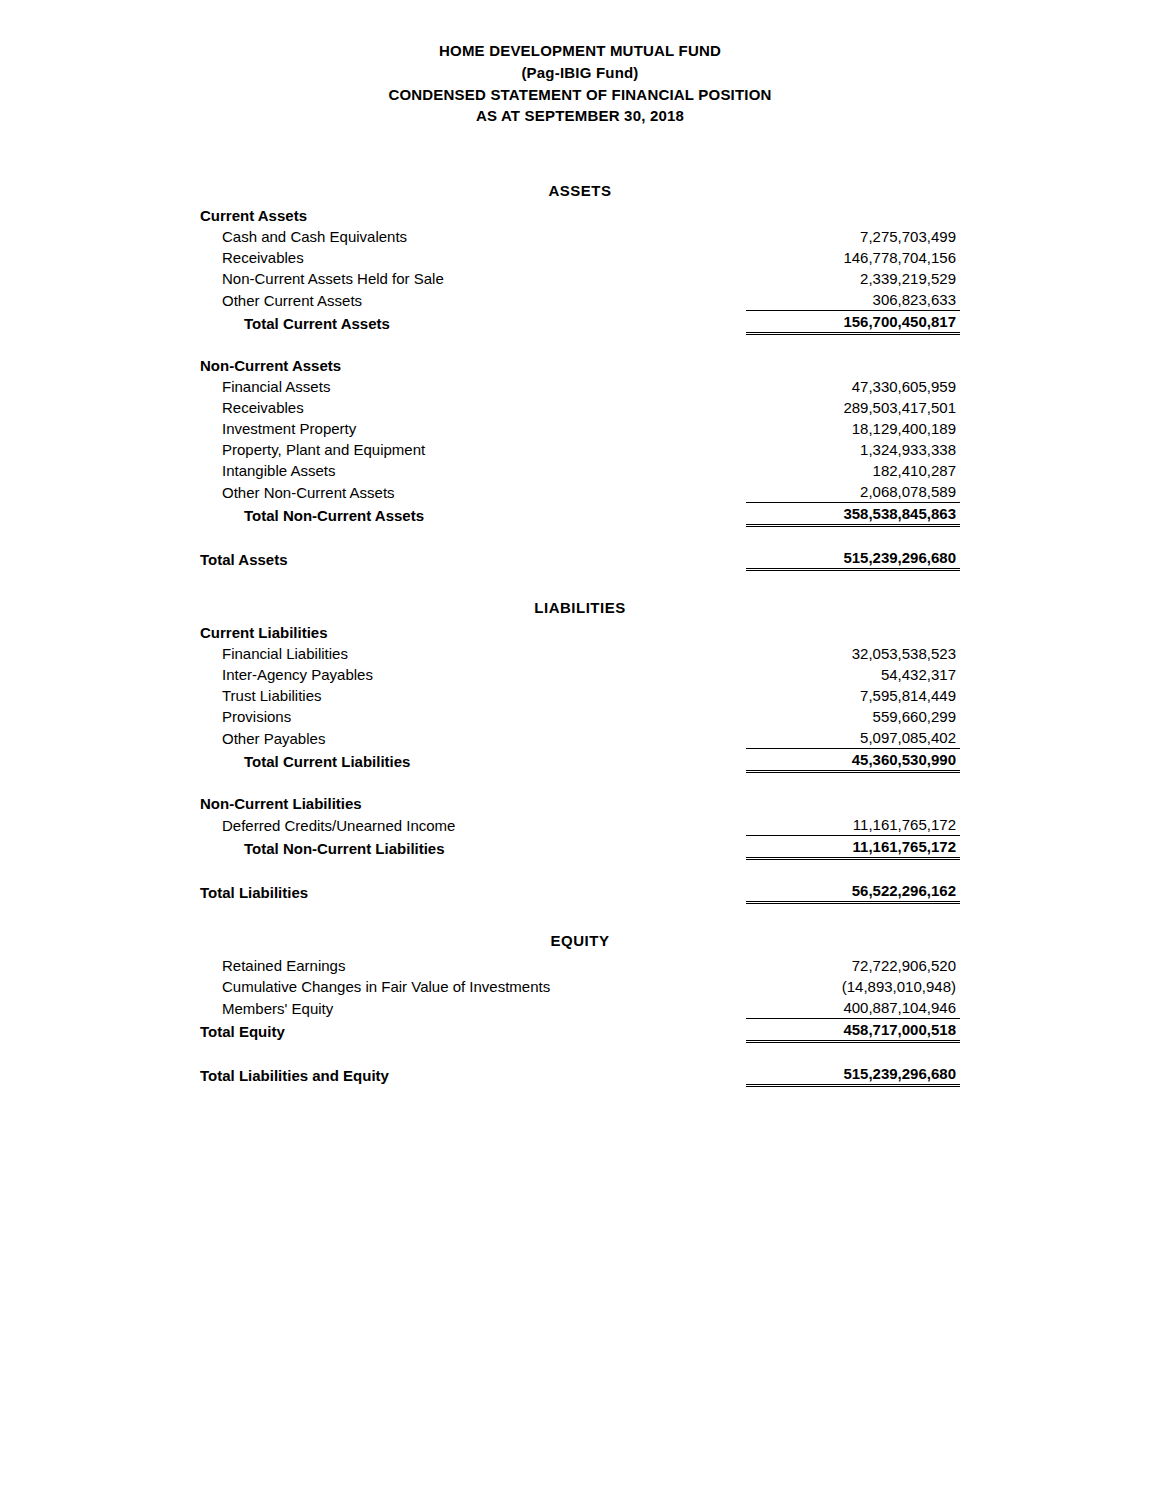HOME DEVELOPMENT MUTUAL FUND
(Pag-IBIG Fund)
CONDENSED STATEMENT OF FINANCIAL POSITION
AS AT SEPTEMBER 30, 2018
ASSETS
| Current Assets | |
| Cash and Cash Equivalents | 7,275,703,499 |
| Receivables | 146,778,704,156 |
| Non-Current Assets Held for Sale | 2,339,219,529 |
| Other Current Assets | 306,823,633 |
| Total Current Assets | 156,700,450,817 |
| Non-Current Assets | |
| Financial Assets | 47,330,605,959 |
| Receivables | 289,503,417,501 |
| Investment Property | 18,129,400,189 |
| Property, Plant and Equipment | 1,324,933,338 |
| Intangible Assets | 182,410,287 |
| Other Non-Current Assets | 2,068,078,589 |
| Total Non-Current Assets | 358,538,845,863 |
| Total Assets | 515,239,296,680 |
LIABILITIES
| Current Liabilities | |
| Financial Liabilities | 32,053,538,523 |
| Inter-Agency Payables | 54,432,317 |
| Trust Liabilities | 7,595,814,449 |
| Provisions | 559,660,299 |
| Other Payables | 5,097,085,402 |
| Total Current Liabilities | 45,360,530,990 |
| Non-Current Liabilities | |
| Deferred Credits/Unearned Income | 11,161,765,172 |
| Total Non-Current Liabilities | 11,161,765,172 |
| Total Liabilities | 56,522,296,162 |
EQUITY
| Retained Earnings | 72,722,906,520 |
| Cumulative Changes in Fair Value of Investments | (14,893,010,948) |
| Members' Equity | 400,887,104,946 |
| Total Equity | 458,717,000,518 |
| Total Liabilities and Equity | 515,239,296,680 |